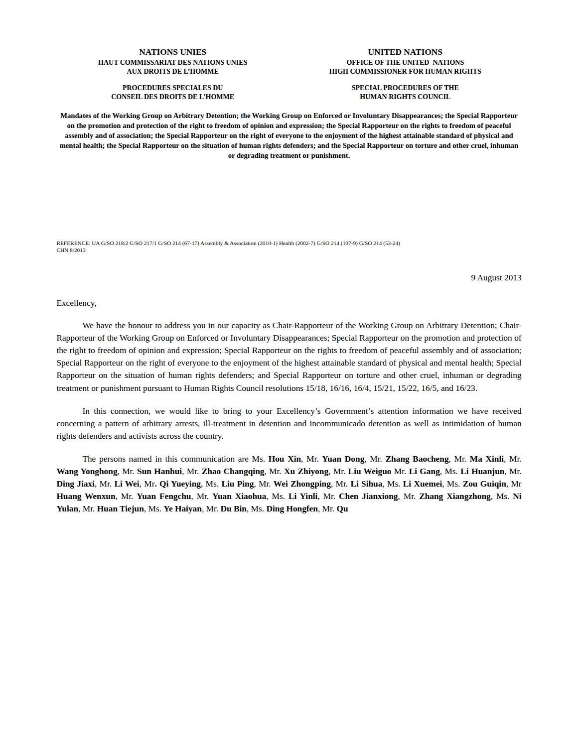| NATIONS UNIES | UNITED NATIONS |
| HAUT COMMISSARIAT DES NATIONS UNIES AUX DROITS DE L’HOMME | OFFICE OF THE UNITED NATIONS HIGH COMMISSIONER FOR HUMAN RIGHTS |
| PROCEDURES SPECIALES DU CONSEIL DES DROITS DE L’HOMME | SPECIAL PROCEDURES OF THE HUMAN RIGHTS COUNCIL |
Mandates of the Working Group on Arbitrary Detention; the Working Group on Enforced or Involuntary Disappearances; the Special Rapporteur on the promotion and protection of the right to freedom of opinion and expression; the Special Rapporteur on the rights to freedom of peaceful assembly and of association; the Special Rapporteur on the right of everyone to the enjoyment of the highest attainable standard of physical and mental health; the Special Rapporteur on the situation of human rights defenders; and the Special Rapporteur on torture and other cruel, inhuman or degrading treatment or punishment.
REFERENCE: UA G/SO 218/2 G/SO 217/1 G/SO 214 (67-17) Assembly & Association (2010-1) Health (2002-7) G/SO 214 (107-9) G/SO 214 (53-24)
CHN 8/2013
9 August 2013
Excellency,
We have the honour to address you in our capacity as Chair-Rapporteur of the Working Group on Arbitrary Detention; Chair-Rapporteur of the Working Group on Enforced or Involuntary Disappearances; Special Rapporteur on the promotion and protection of the right to freedom of opinion and expression; Special Rapporteur on the rights to freedom of peaceful assembly and of association; Special Rapporteur on the right of everyone to the enjoyment of the highest attainable standard of physical and mental health; Special Rapporteur on the situation of human rights defenders; and Special Rapporteur on torture and other cruel, inhuman or degrading treatment or punishment pursuant to Human Rights Council resolutions 15/18, 16/16, 16/4, 15/21, 15/22, 16/5, and 16/23.
In this connection, we would like to bring to your Excellency’s Government’s attention information we have received concerning a pattern of arbitrary arrests, ill-treatment in detention and incommunicado detention as well as intimidation of human rights defenders and activists across the country.
The persons named in this communication are Ms. Hou Xin, Mr. Yuan Dong, Mr. Zhang Baocheng, Mr. Ma Xinli, Mr. Wang Yonghong, Mr. Sun Hanhui, Mr. Zhao Changqing, Mr. Xu Zhiyong, Mr. Liu Weiguo Mr. Li Gang, Ms. Li Huanjun, Mr. Ding Jiaxi, Mr. Li Wei, Mr. Qi Yueying, Ms. Liu Ping, Mr. Wei Zhongping, Mr. Li Sihua, Ms. Li Xuemei, Ms. Zou Guiqin, Mr Huang Wenxun, Mr. Yuan Fengchu, Mr. Yuan Xiaohua, Ms. Li Yinli, Mr. Chen Jianxiong, Mr. Zhang Xiangzhong, Ms. Ni Yulan, Mr. Huan Tiejun, Ms. Ye Haiyan, Mr. Du Bin, Ms. Ding Hongfen, Mr. Qu